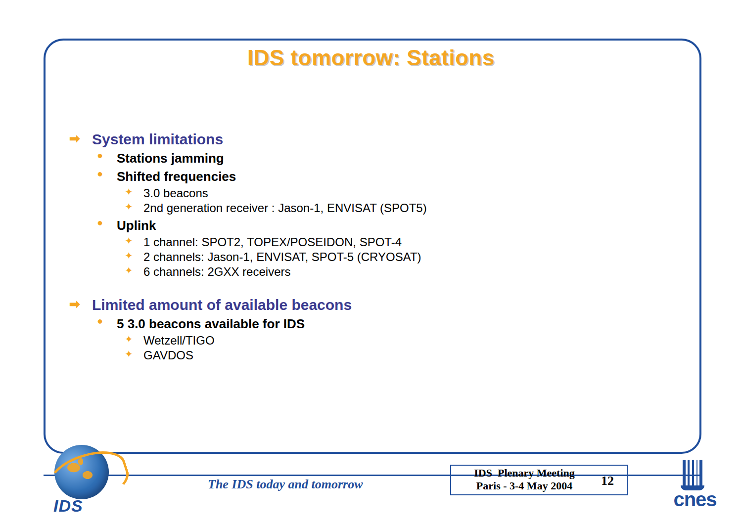IDS tomorrow: Stations
System limitations
Stations jamming
Shifted frequencies
3.0 beacons
2nd generation receiver : Jason-1, ENVISAT (SPOT5)
Uplink
1 channel: SPOT2, TOPEX/POSEIDON, SPOT-4
2 channels: Jason-1, ENVISAT, SPOT-5 (CRYOSAT)
6 channels: 2GXX receivers
Limited amount of available beacons
5 3.0 beacons available for IDS
Wetzell/TIGO
GAVDOS
The IDS today and tomorrow
IDS Plenary Meeting
Paris - 3-4 May 2004
12
IDS
cnes